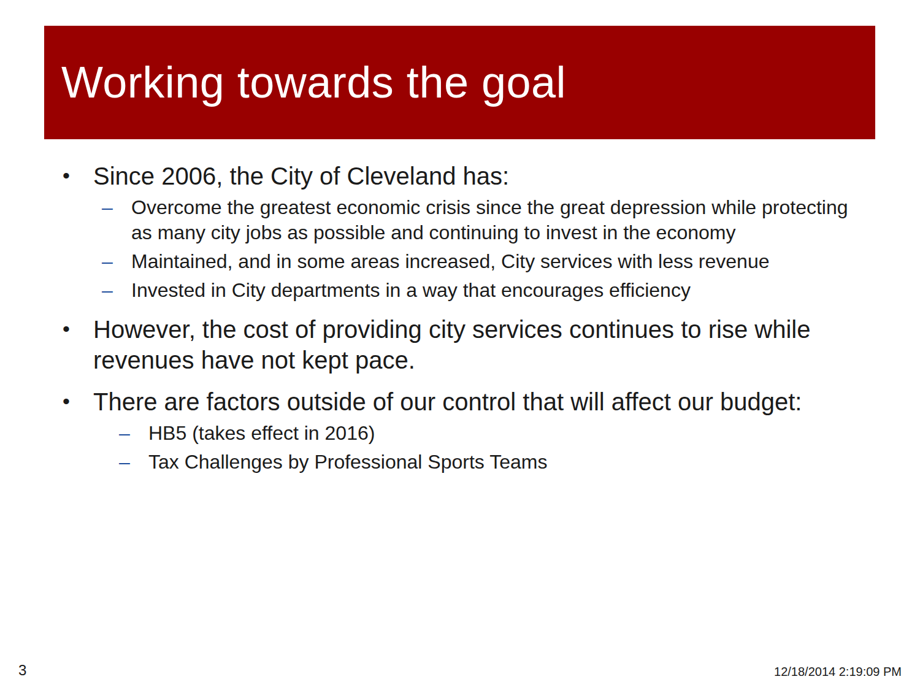Working towards the goal
Since 2006, the City of Cleveland has:
Overcome the greatest economic crisis since the great depression while protecting as many city jobs as possible and continuing to invest in the economy
Maintained, and in some areas increased, City services with less revenue
Invested in City departments in a way that encourages efficiency
However, the cost of providing city services continues to rise while revenues have not kept pace.
There are factors outside of our control that will affect our budget:
HB5 (takes effect in 2016)
Tax Challenges by Professional Sports Teams
3
12/18/2014 2:19:09 PM